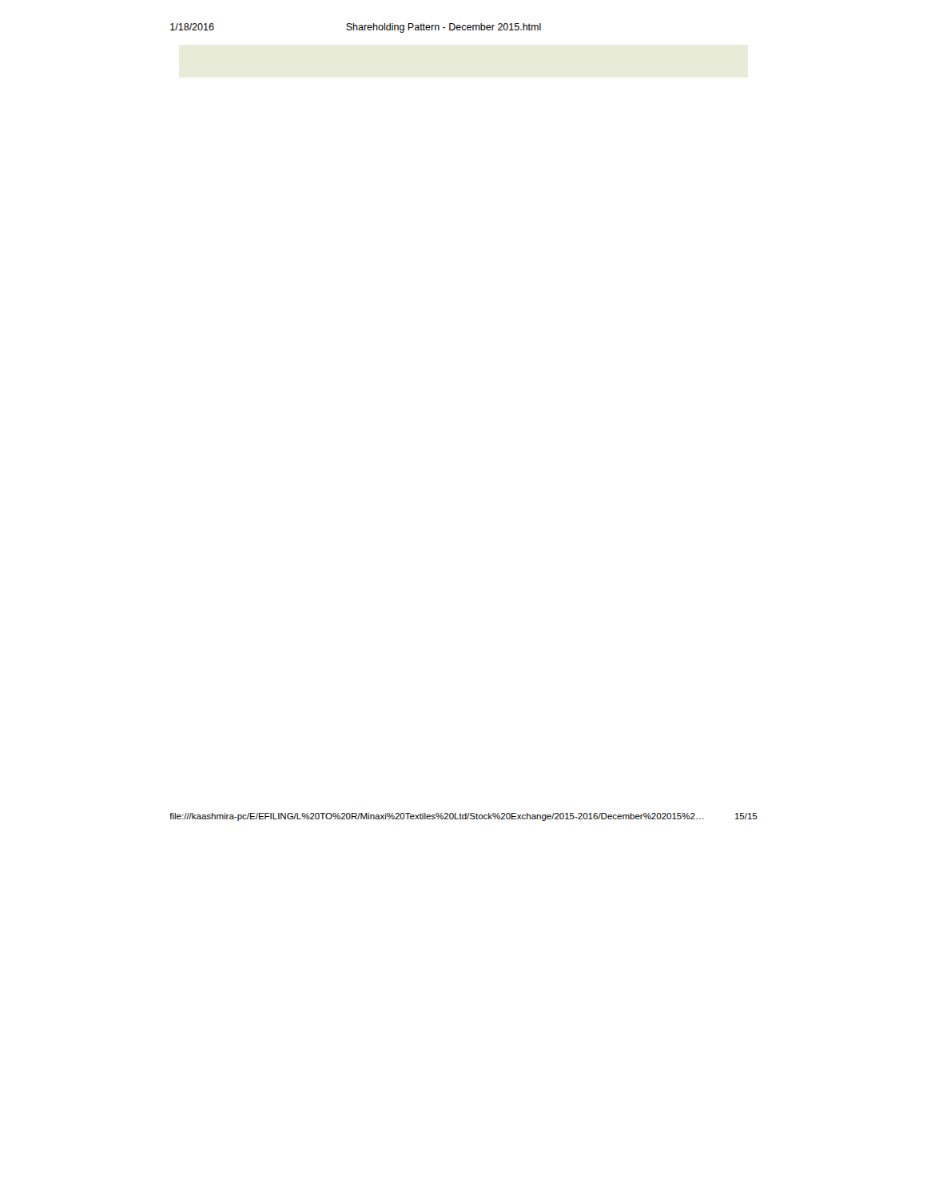1/18/2016 Shareholding Pattern - December 2015.html
file:///kaashmira-pc/E/EFILING/L%20TO%20R/Minaxi%20Textiles%20Ltd/Stock%20Exchange/2015-2016/December%202015%20quarter/Shareholding%20P… 15/15